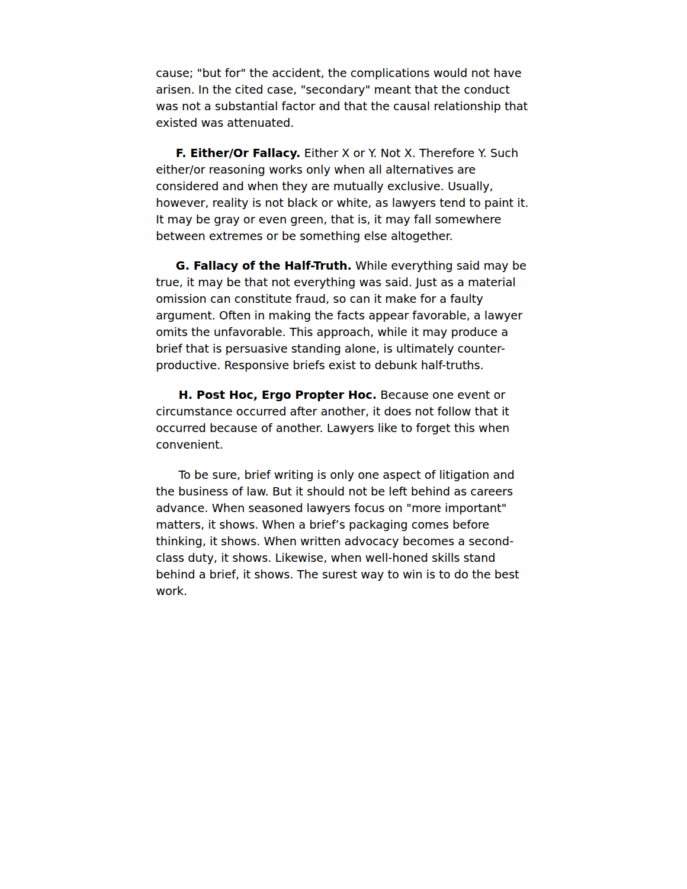cause; "but for" the accident, the complications would not have arisen. In the cited case, "secondary" meant that the conduct was not a substantial factor and that the causal relationship that existed was attenuated.
F. Either/Or Fallacy. Either X or Y. Not X. Therefore Y. Such either/or reasoning works only when all alternatives are considered and when they are mutually exclusive. Usually, however, reality is not black or white, as lawyers tend to paint it. It may be gray or even green, that is, it may fall somewhere between extremes or be something else altogether.
G. Fallacy of the Half-Truth. While everything said may be true, it may be that not everything was said. Just as a material omission can constitute fraud, so can it make for a faulty argument. Often in making the facts appear favorable, a lawyer omits the unfavorable. This approach, while it may produce a brief that is persuasive standing alone, is ultimately counter-productive. Responsive briefs exist to debunk half-truths.
H. Post Hoc, Ergo Propter Hoc. Because one event or circumstance occurred after another, it does not follow that it occurred because of another. Lawyers like to forget this when convenient.
To be sure, brief writing is only one aspect of litigation and the business of law. But it should not be left behind as careers advance. When seasoned lawyers focus on "more important" matters, it shows. When a brief’s packaging comes before thinking, it shows. When written advocacy becomes a second-class duty, it shows. Likewise, when well-honed skills stand behind a brief, it shows. The surest way to win is to do the best work.